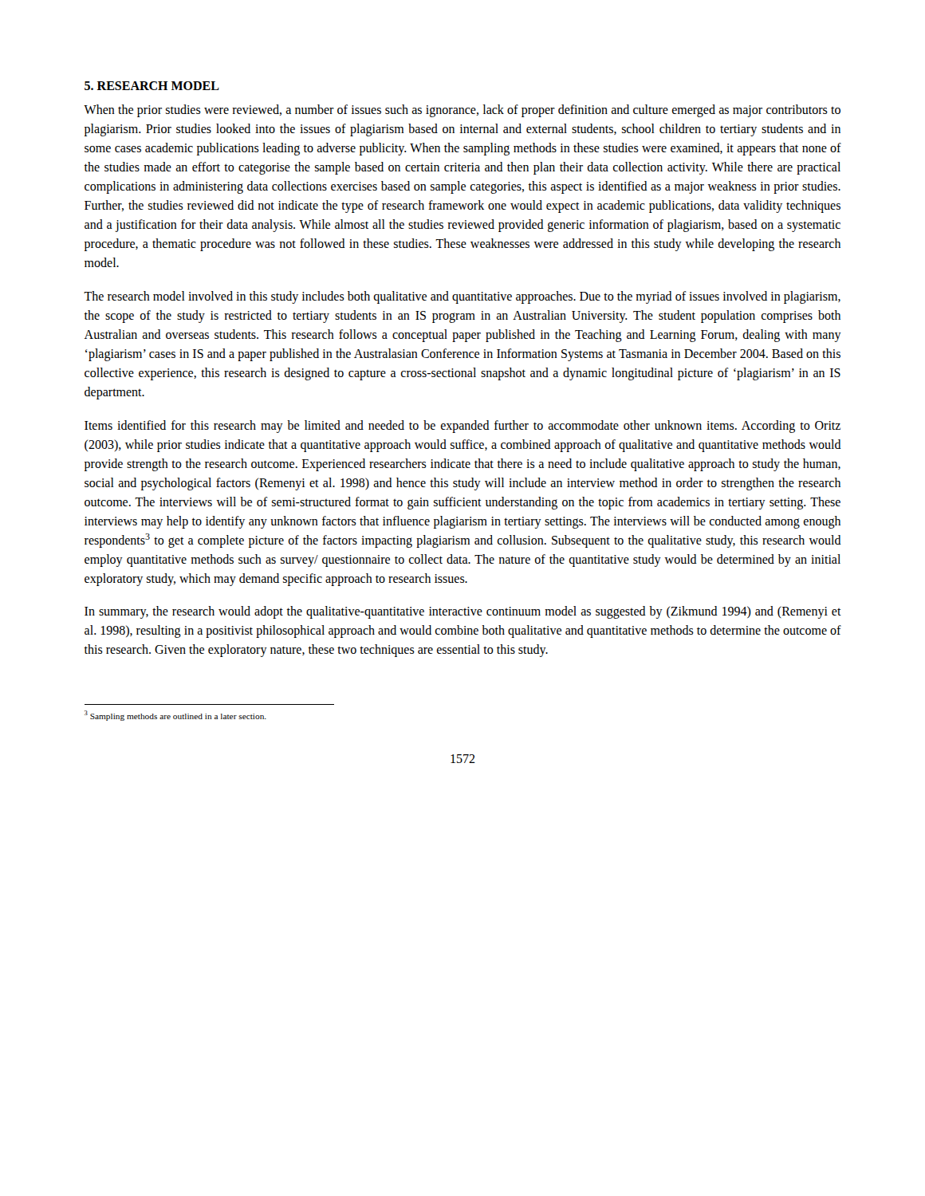5. RESEARCH MODEL
When the prior studies were reviewed, a number of issues such as ignorance, lack of proper definition and culture emerged as major contributors to plagiarism. Prior studies looked into the issues of plagiarism based on internal and external students, school children to tertiary students and in some cases academic publications leading to adverse publicity. When the sampling methods in these studies were examined, it appears that none of the studies made an effort to categorise the sample based on certain criteria and then plan their data collection activity. While there are practical complications in administering data collections exercises based on sample categories, this aspect is identified as a major weakness in prior studies. Further, the studies reviewed did not indicate the type of research framework one would expect in academic publications, data validity techniques and a justification for their data analysis. While almost all the studies reviewed provided generic information of plagiarism, based on a systematic procedure, a thematic procedure was not followed in these studies. These weaknesses were addressed in this study while developing the research model.
The research model involved in this study includes both qualitative and quantitative approaches. Due to the myriad of issues involved in plagiarism, the scope of the study is restricted to tertiary students in an IS program in an Australian University. The student population comprises both Australian and overseas students. This research follows a conceptual paper published in the Teaching and Learning Forum, dealing with many ‘plagiarism’ cases in IS and a paper published in the Australasian Conference in Information Systems at Tasmania in December 2004. Based on this collective experience, this research is designed to capture a cross-sectional snapshot and a dynamic longitudinal picture of ‘plagiarism’ in an IS department.
Items identified for this research may be limited and needed to be expanded further to accommodate other unknown items. According to Oritz (2003), while prior studies indicate that a quantitative approach would suffice, a combined approach of qualitative and quantitative methods would provide strength to the research outcome. Experienced researchers indicate that there is a need to include qualitative approach to study the human, social and psychological factors (Remenyi et al. 1998) and hence this study will include an interview method in order to strengthen the research outcome. The interviews will be of semi-structured format to gain sufficient understanding on the topic from academics in tertiary setting. These interviews may help to identify any unknown factors that influence plagiarism in tertiary settings. The interviews will be conducted among enough respondents3 to get a complete picture of the factors impacting plagiarism and collusion. Subsequent to the qualitative study, this research would employ quantitative methods such as survey/ questionnaire to collect data. The nature of the quantitative study would be determined by an initial exploratory study, which may demand specific approach to research issues.
In summary, the research would adopt the qualitative-quantitative interactive continuum model as suggested by (Zikmund 1994) and (Remenyi et al. 1998), resulting in a positivist philosophical approach and would combine both qualitative and quantitative methods to determine the outcome of this research. Given the exploratory nature, these two techniques are essential to this study.
3 Sampling methods are outlined in a later section.
1572